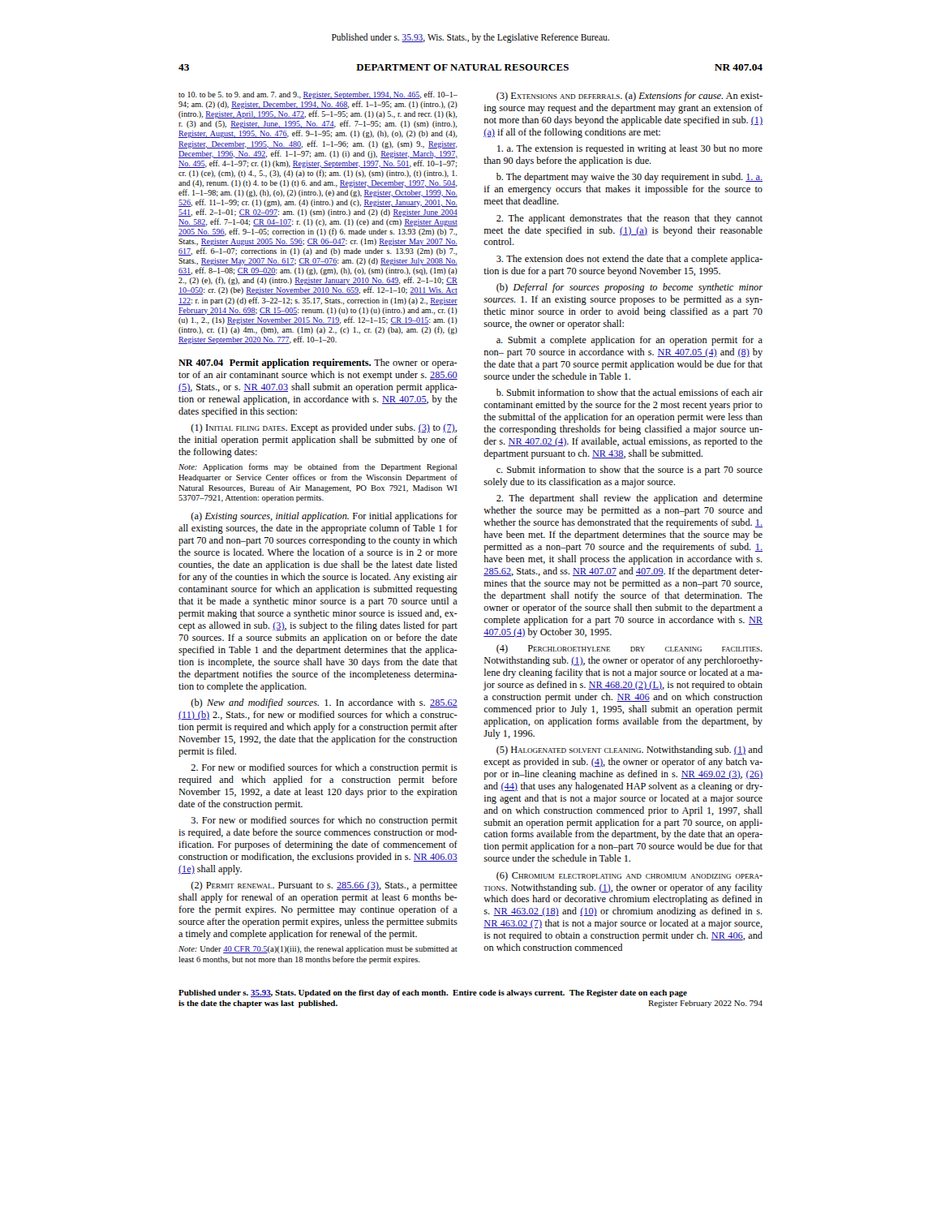Published under s. 35.93, Wis. Stats., by the Legislative Reference Bureau.
43
DEPARTMENT OF NATURAL RESOURCES
NR 407.04
to 10. to be 5. to 9. and am. 7. and 9., Register, September, 1994, No. 465, eff. 10–1–94; am. (2) (d), Register, December, 1994, No. 468, eff. 1–1–95; am. (1) (intro.), (2) (intro.), Register, April, 1995, No. 472, eff. 5–1–95; am. (1) (a) 5., r. and recr. (1) (k), r. (3) and (5), Register, June, 1995, No. 474, eff. 7–1–95; am. (1) (sm) (intro.), Register, August, 1995, No. 476, eff. 9–1–95; am. (1) (g), (h), (o), (2) (b) and (4), Register, December, 1995, No. 480, eff. 1–1–96; am. (1) (g), (sm) 9., Register, December, 1996, No. 492, eff. 1–1–97; am. (1) (i) and (j), Register, March, 1997, No. 495, eff. 4–1–97; cr. (1) (km), Register, September, 1997, No. 501, eff. 10–1–97; cr. (1) (ce), (cm), (t) 4., 5., (3), (4) (a) to (f); am. (1) (s), (sm) (intro.), (t) (intro.), 1. and (4), renum. (1) (t) 4. to be (1) (t) 6. and am., Register, December, 1997, No. 504, eff. 1–1–98; am. (1) (g), (h), (o), (2) (intro.), (e) and (g), Register, October, 1999, No. 526, eff. 11–1–99; cr. (1) (gm), am. (4) (intro.) and (c), Register, January, 2001, No. 541, eff. 2–1–01; CR 02–097: am. (1) (sm) (intro.) and (2) (d) Register June 2004 No. 582, eff. 7–1–04; CR 04–107: r. (1) (c), am. (1) (ce) and (cm) Register August 2005 No. 596, eff. 9–1–05; correction in (1) (f) 6. made under s. 13.93 (2m) (b) 7., Stats., Register August 2005 No. 596; CR 06–047: cr. (1m) Register May 2007 No. 617, eff. 6–1–07; corrections in (1) (a) and (b) made under s. 13.93 (2m) (b) 7., Stats., Register May 2007 No. 617; CR 07–076: am. (2) (d) Register July 2008 No. 631, eff. 8–1–08; CR 09–020: am. (1) (g), (gm), (h), (o), (sm) (intro.), (sq), (1m) (a) 2., (2) (e), (f), (g), and (4) (intro.) Register January 2010 No. 649, eff. 2–1–10; CR 10–050: cr. (2) (be) Register November 2010 No. 659, eff. 12–1–10; 2011 Wis. Act 122: r. in part (2) (d) eff. 3–22–12; s. 35.17, Stats., correction in (1m) (a) 2., Register February 2014 No. 698; CR 15–005: renum. (1) (u) to (1) (u) (intro.) and am., cr. (1) (u) 1., 2., (1s) Register November 2015 No. 719, eff. 12–1–15; CR 19–015: am. (1) (intro.), cr. (1) (a) 4m., (bm), am. (1m) (a) 2., (c) 1., cr. (2) (ba), am. (2) (f), (g) Register September 2020 No. 777, eff. 10–1–20.
NR 407.04 Permit application requirements. The owner or operator of an air contaminant source which is not exempt under s. 285.60 (5), Stats., or s. NR 407.03 shall submit an operation permit application or renewal application, in accordance with s. NR 407.05, by the dates specified in this section:
(1) Initial filing dates. Except as provided under subs. (3) to (7), the initial operation permit application shall be submitted by one of the following dates:
Note: Application forms may be obtained from the Department Regional Headquarter or Service Center offices or from the Wisconsin Department of Natural Resources, Bureau of Air Management, PO Box 7921, Madison WI 53707–7921, Attention: operation permits.
(a) Existing sources, initial application. For initial applications for all existing sources, the date in the appropriate column of Table 1 for part 70 and non–part 70 sources corresponding to the county in which the source is located. Where the location of a source is in 2 or more counties, the date an application is due shall be the latest date listed for any of the counties in which the source is located. Any existing air contaminant source for which an application is submitted requesting that it be made a synthetic minor source is a part 70 source until a permit making that source a synthetic minor source is issued and, except as allowed in sub. (3), is subject to the filing dates listed for part 70 sources. If a source submits an application on or before the date specified in Table 1 and the department determines that the application is incomplete, the source shall have 30 days from the date that the department notifies the source of the incompleteness determination to complete the application.
(b) New and modified sources. 1. In accordance with s. 285.62 (11) (b) 2., Stats., for new or modified sources for which a construction permit is required and which apply for a construction permit after November 15, 1992, the date that the application for the construction permit is filed.
2. For new or modified sources for which a construction permit is required and which applied for a construction permit before November 15, 1992, a date at least 120 days prior to the expiration date of the construction permit.
3. For new or modified sources for which no construction permit is required, a date before the source commences construction or modification. For purposes of determining the date of commencement of construction or modification, the exclusions provided in s. NR 406.03 (1e) shall apply.
(2) Permit renewal. Pursuant to s. 285.66 (3), Stats., a permittee shall apply for renewal of an operation permit at least 6 months before the permit expires. No permittee may continue operation of a source after the operation permit expires, unless the permittee submits a timely and complete application for renewal of the permit.
Note: Under 40 CFR 70.5(a)(1)(iii), the renewal application must be submitted at least 6 months, but not more than 18 months before the permit expires.
(3) Extensions and deferrals. (a) Extensions for cause. An existing source may request and the department may grant an extension of not more than 60 days beyond the applicable date specified in sub. (1) (a) if all of the following conditions are met:
1. a. The extension is requested in writing at least 30 but no more than 90 days before the application is due.
b. The department may waive the 30 day requirement in subd. 1. a. if an emergency occurs that makes it impossible for the source to meet that deadline.
2. The applicant demonstrates that the reason that they cannot meet the date specified in sub. (1) (a) is beyond their reasonable control.
3. The extension does not extend the date that a complete application is due for a part 70 source beyond November 15, 1995.
(b) Deferral for sources proposing to become synthetic minor sources. 1. If an existing source proposes to be permitted as a synthetic minor source in order to avoid being classified as a part 70 source, the owner or operator shall:
a. Submit a complete application for an operation permit for a non– part 70 source in accordance with s. NR 407.05 (4) and (8) by the date that a part 70 source permit application would be due for that source under the schedule in Table 1.
b. Submit information to show that the actual emissions of each air contaminant emitted by the source for the 2 most recent years prior to the submittal of the application for an operation permit were less than the corresponding thresholds for being classified a major source under s. NR 407.02 (4). If available, actual emissions, as reported to the department pursuant to ch. NR 438, shall be submitted.
c. Submit information to show that the source is a part 70 source solely due to its classification as a major source.
2. The department shall review the application and determine whether the source may be permitted as a non–part 70 source and whether the source has demonstrated that the requirements of subd. 1. have been met. If the department determines that the source may be permitted as a non–part 70 source and the requirements of subd. 1. have been met, it shall process the application in accordance with s. 285.62, Stats., and ss. NR 407.07 and 407.09. If the department determines that the source may not be permitted as a non–part 70 source, the department shall notify the source of that determination. The owner or operator of the source shall then submit to the department a complete application for a part 70 source in accordance with s. NR 407.05 (4) by October 30, 1995.
(4) Perchloroethylene dry cleaning facilities. Notwithstanding sub. (1), the owner or operator of any perchloroethylene dry cleaning facility that is not a major source or located at a major source as defined in s. NR 468.20 (2) (L), is not required to obtain a construction permit under ch. NR 406 and on which construction commenced prior to July 1, 1995, shall submit an operation permit application, on application forms available from the department, by July 1, 1996.
(5) Halogenated solvent cleaning. Notwithstanding sub. (1) and except as provided in sub. (4), the owner or operator of any batch vapor or in–line cleaning machine as defined in s. NR 469.02 (3), (26) and (44) that uses any halogenated HAP solvent as a cleaning or drying agent and that is not a major source or located at a major source and on which construction commenced prior to April 1, 1997, shall submit an operation permit application for a part 70 source, on application forms available from the department, by the date that an operation permit application for a non–part 70 source would be due for that source under the schedule in Table 1.
(6) Chromium electroplating and chromium anodizing operations. Notwithstanding sub. (1), the owner or operator of any facility which does hard or decorative chromium electroplating as defined in s. NR 463.02 (18) and (10) or chromium anodizing as defined in s. NR 463.02 (7) that is not a major source or located at a major source, is not required to obtain a construction permit under ch. NR 406, and on which construction commenced
Published under s. 35.93, Stats. Updated on the first day of each month. Entire code is always current. The Register date on each page
is the date the chapter was last published.
Register February 2022 No. 794